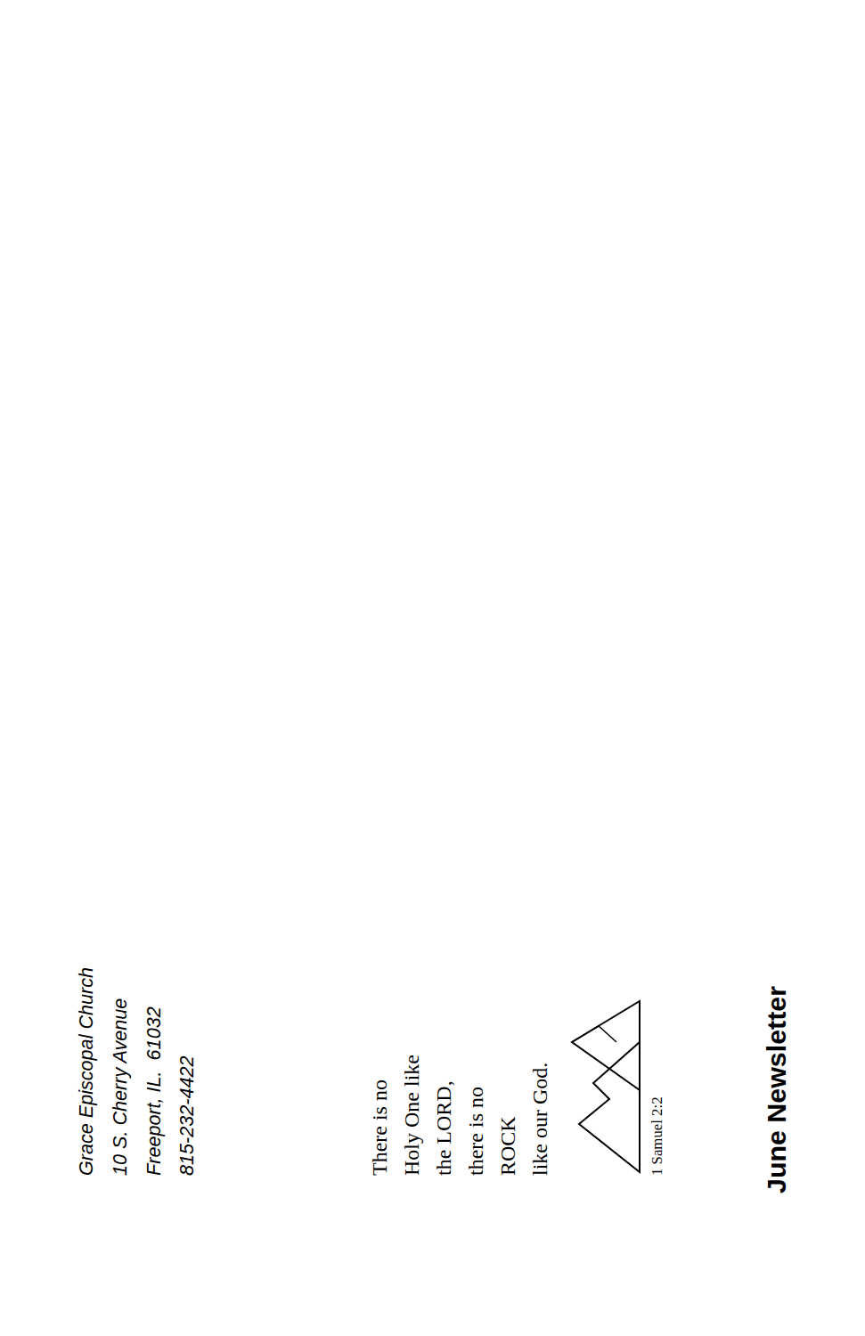Grace Episcopal Church
10 S. Cherry Avenue
Freeport, IL. 61032
815-232-4422
There is no
Holy One like
the LORD,
there is no
ROCK
like our God.
1 Samuel 2:2
June Newsletter